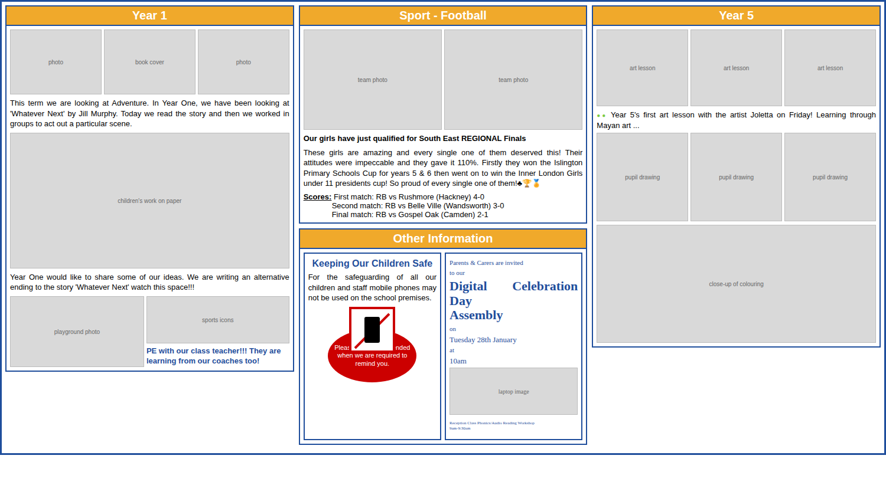Year 1
photo
book cover
photo
This term we are looking at Adventure. In Year One, we have been looking at 'Whatever Next' by Jill Murphy. Today we read the story and then we worked in groups to act out a particular scene.
children's work on paper
Year One would like to share some of our ideas. We are writing an alternative ending to the story 'Whatever Next' watch this space!!!
playground photo
sports icons
PE with our class teacher!!! They are learning from our coaches too!
Sport - Football
team photo
team photo
Our girls have just qualified for South East REGIONAL Finals
These girls are amazing and every single one of them deserved this! Their attitudes were impeccable and they gave it 110%. Firstly they won the Islington Primary Schools Cup for years 5 & 6 then went on to win the Inner London Girls under 11 presidents cup! So proud of every single one of them!♣🏆🏅
Scores: First match: RB vs Rushmore (Hackney) 4-0
Second match: RB vs Belle Ville (Wandsworth) 3-0
Final match: RB vs Gospel Oak (Camden) 2-1
Other Information
Keeping Our Children Safe
For the safeguarding of all our children and staff mobile phones may not be used on the school premises.
Please do not be offended when we are required to remind you.
Parents & Carers are invited
to our
Digital Celebration Day
Assembly
on
Tuesday 28th January
at
10am
laptop image
Reception Class Phonics/Audio Reading Workshop
9am-9:30am
Year 5
art lesson
art lesson
art lesson
●● Year 5's first art lesson with the artist Joletta on Friday! Learning through Mayan art ...
pupil drawing
pupil drawing
pupil drawing
close-up of colouring